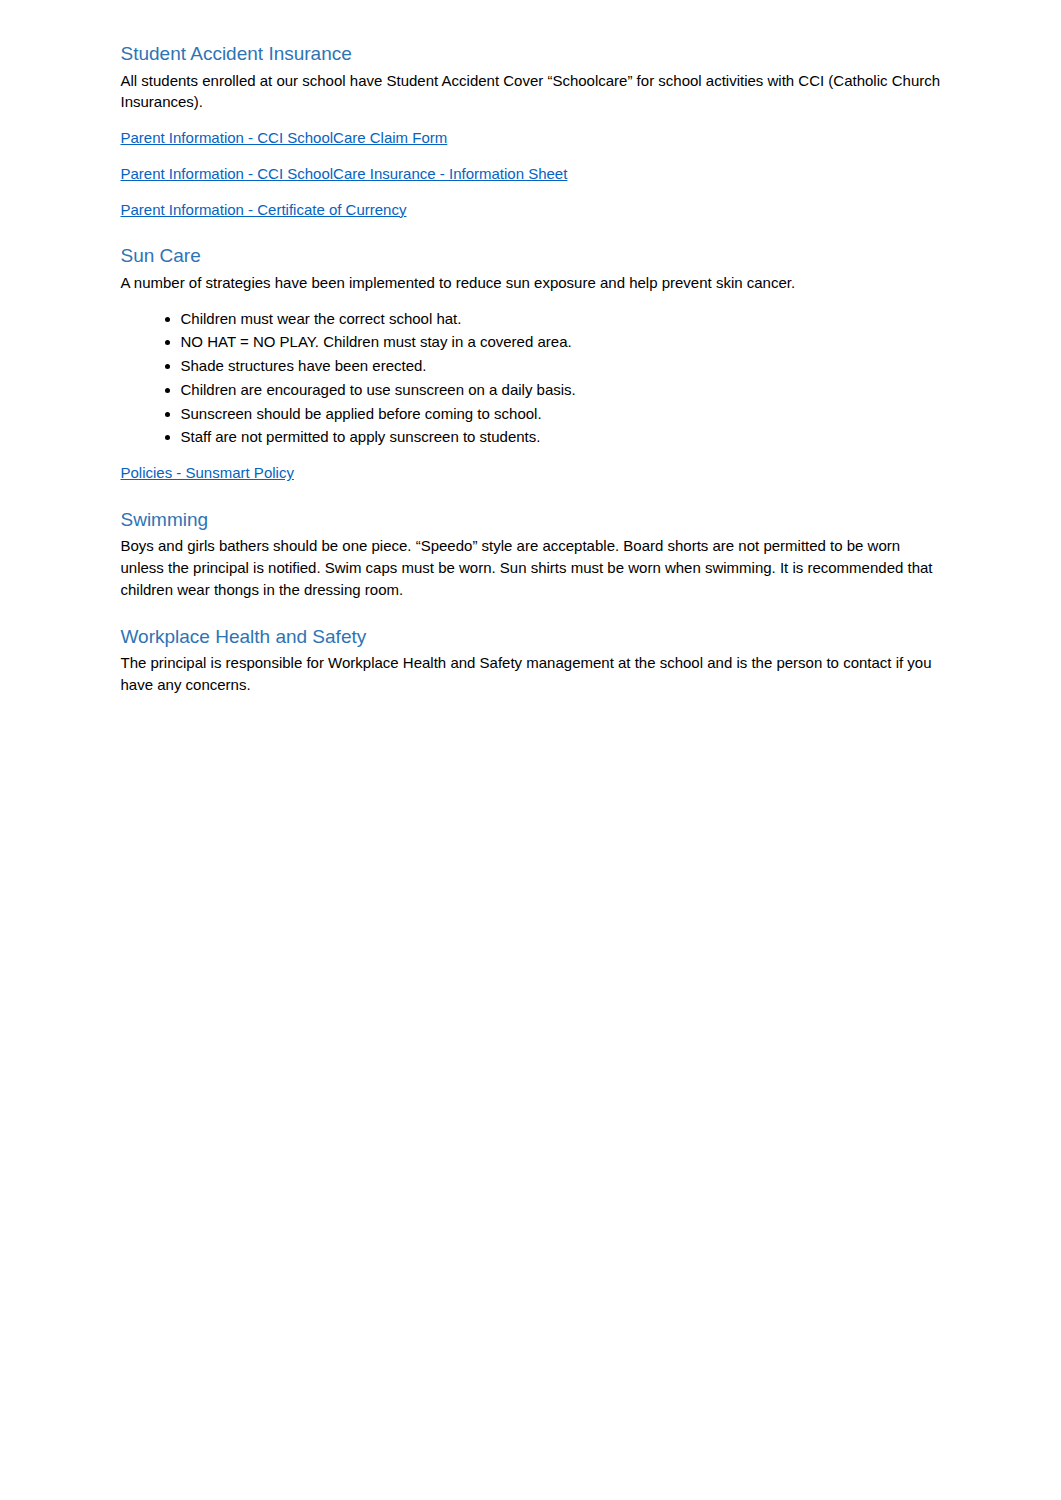Student Accident Insurance
All students enrolled at our school have Student Accident Cover “Schoolcare” for school activities with CCI (Catholic Church Insurances).
Parent Information - CCI SchoolCare Claim Form
Parent Information - CCI SchoolCare Insurance - Information Sheet
Parent Information - Certificate of Currency
Sun Care
A number of strategies have been implemented to reduce sun exposure and help prevent skin cancer.
Children must wear the correct school hat.
NO HAT = NO PLAY. Children must stay in a covered area.
Shade structures have been erected.
Children are encouraged to use sunscreen on a daily basis.
Sunscreen should be applied before coming to school.
Staff are not permitted to apply sunscreen to students.
Policies - Sunsmart Policy
Swimming
Boys and girls bathers should be one piece. “Speedo” style are acceptable. Board shorts are not permitted to be worn unless the principal is notified. Swim caps must be worn. Sun shirts must be worn when swimming. It is recommended that children wear thongs in the dressing room.
Workplace Health and Safety
The principal is responsible for Workplace Health and Safety management at the school and is the person to contact if you have any concerns.